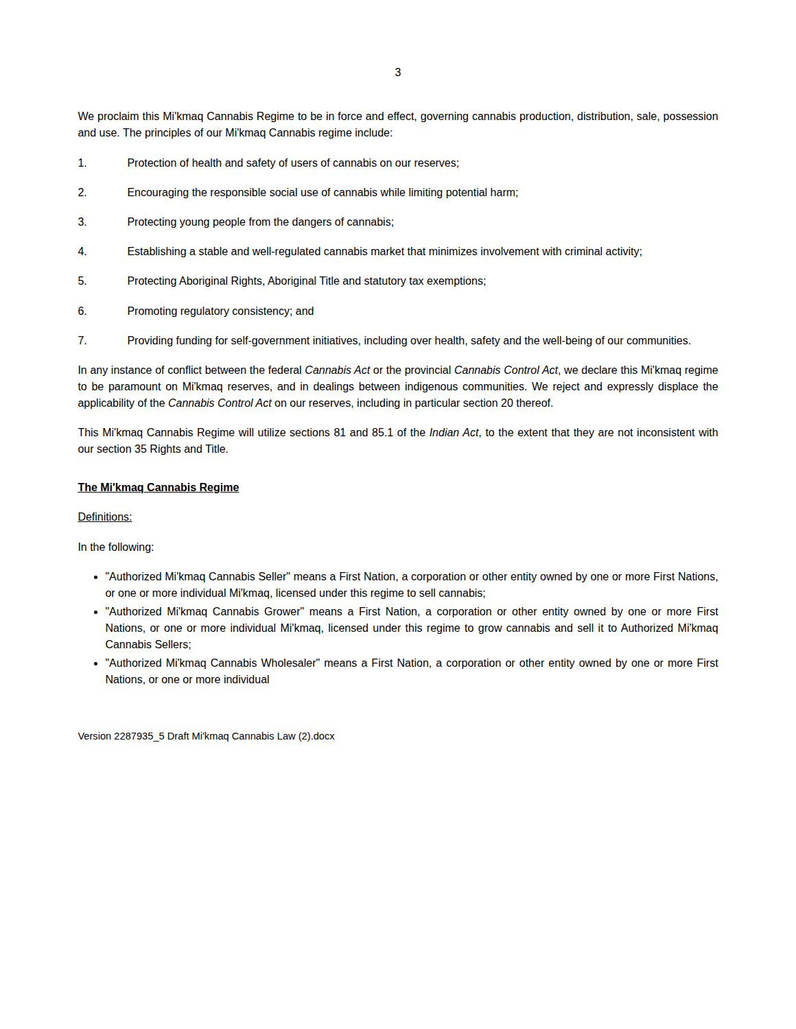3
We proclaim this Mi'kmaq Cannabis Regime to be in force and effect, governing cannabis production, distribution, sale, possession and use. The principles of our Mi'kmaq Cannabis regime include:
1.
Protection of health and safety of users of cannabis on our reserves;
2.
Encouraging the responsible social use of cannabis while limiting potential harm;
3.
Protecting young people from the dangers of cannabis;
4.
Establishing a stable and well-regulated cannabis market that minimizes involvement with criminal activity;
5.
Protecting Aboriginal Rights, Aboriginal Title and statutory tax exemptions;
6.
Promoting regulatory consistency; and
7.
Providing funding for self-government initiatives, including over health, safety and the well-being of our communities.
In any instance of conflict between the federal Cannabis Act or the provincial Cannabis Control Act, we declare this Mi'kmaq regime to be paramount on Mi'kmaq reserves, and in dealings between indigenous communities. We reject and expressly displace the applicability of the Cannabis Control Act on our reserves, including in particular section 20 thereof.
This Mi'kmaq Cannabis Regime will utilize sections 81 and 85.1 of the Indian Act, to the extent that they are not inconsistent with our section 35 Rights and Title.
The Mi'kmaq Cannabis Regime
Definitions:
In the following:
"Authorized Mi'kmaq Cannabis Seller" means a First Nation, a corporation or other entity owned by one or more First Nations, or one or more individual Mi'kmaq, licensed under this regime to sell cannabis;
"Authorized Mi'kmaq Cannabis Grower" means a First Nation, a corporation or other entity owned by one or more First Nations, or one or more individual Mi'kmaq, licensed under this regime to grow cannabis and sell it to Authorized Mi'kmaq Cannabis Sellers;
"Authorized Mi'kmaq Cannabis Wholesaler" means a First Nation, a corporation or other entity owned by one or more First Nations, or one or more individual
Version 2287935_5 Draft Mi'kmaq Cannabis Law (2).docx